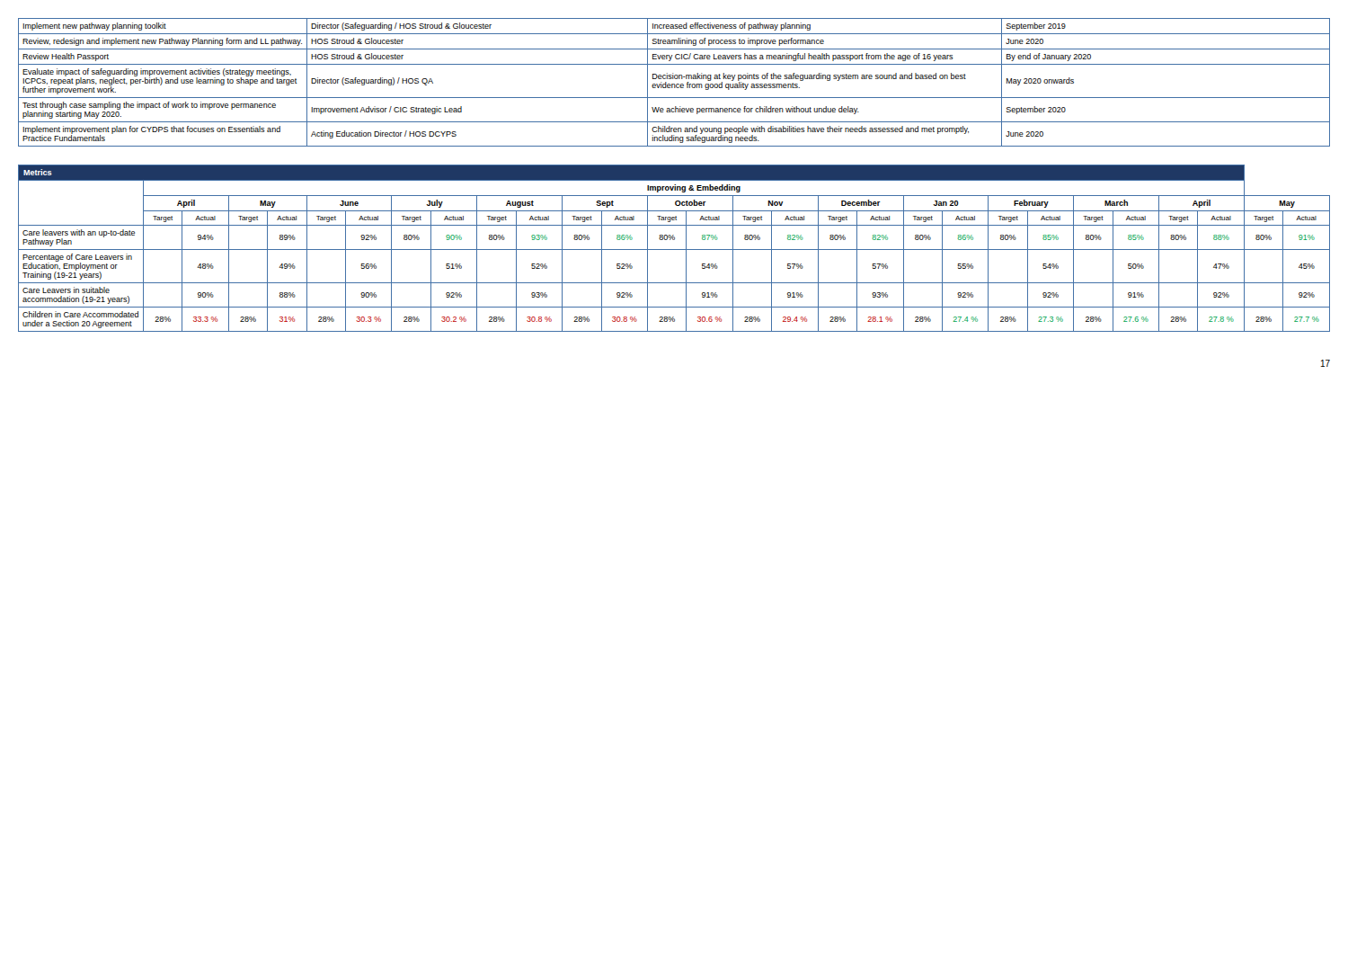| Implement new pathway planning toolkit | Director (Safeguarding / HOS Stroud & Gloucester | Increased effectiveness of pathway planning | September 2019 |
| Review, redesign and implement new Pathway Planning form and LL pathway. | HOS Stroud & Gloucester | Streamlining of process to improve performance | June 2020 |
| Review Health Passport | HOS Stroud & Gloucester | Every CIC/ Care Leavers has a meaningful health passport from the age of 16 years | By end of January 2020 |
| Evaluate impact of safeguarding improvement activities (strategy meetings, ICPCs, repeat plans, neglect, per-birth) and use learning to shape and target further improvement work. | Director (Safeguarding) / HOS QA | Decision-making at key points of the safeguarding system are sound and based on best evidence from good quality assessments. | May 2020 onwards |
| Test through case sampling the impact of work to improve permanence planning starting May 2020. | Improvement Advisor / CIC Strategic Lead | We achieve permanence for children without undue delay. | September 2020 |
| Implement improvement plan for CYDPS that focuses on Essentials and Practice Fundamentals | Acting Education Director / HOS DCYPS | Children and young people with disabilities have their needs assessed and met promptly, including safeguarding needs. | June 2020 |
| Metrics |
| | Improving & Embedding |
| April | May | June | July | August | Sept | October | Nov | December | Jan 20 | February | March | April | May |
| Target | Actual | Target | Actual | Target | Actual | Target | Actual | Target | Actual | Target | Actual | Target | Actual | Target | Actual | Target | Actual | Target | Actual | Target | Actual | Target | Actual | Target | Actual | Target | Actual |
| Care leavers with an up-to-date Pathway Plan | | 94% | | 89% | | 92% | 80% | 90% | 80% | 93% | 80% | 86% | 80% | 87% | 80% | 82% | 80% | 82% | 80% | 86% | 80% | 85% | 80% | 85% | 80% | 88% | 80% | 91% |
| Percentage of Care Leavers in Education, Employment or Training (19-21 years) | | 48% | | 49% | | 56% | | 51% | | 52% | | 52% | | 54% | | 57% | | 57% | | 55% | | 54% | | 50% | | 47% | | 45% |
| Care Leavers in suitable accommodation (19-21 years) | | 90% | | 88% | | 90% | | 92% | | 93% | | 92% | | 91% | | 91% | | 93% | | 92% | | 92% | | 91% | | 92% | | 92% |
| Children in Care Accommodated under a Section 20 Agreement | 28% | 33.3 % | 28% | 31% | 28% | 30.3 % | 28% | 30.2 % | 28% | 30.8 % | 28% | 30.8 % | 28% | 30.6 % | 28% | 29.4 % | 28% | 28.1 % | 28% | 27.4 % | 28% | 27.3 % | 28% | 27.6 % | 28% | 27.8 % | 28% | 27.7 % |
17